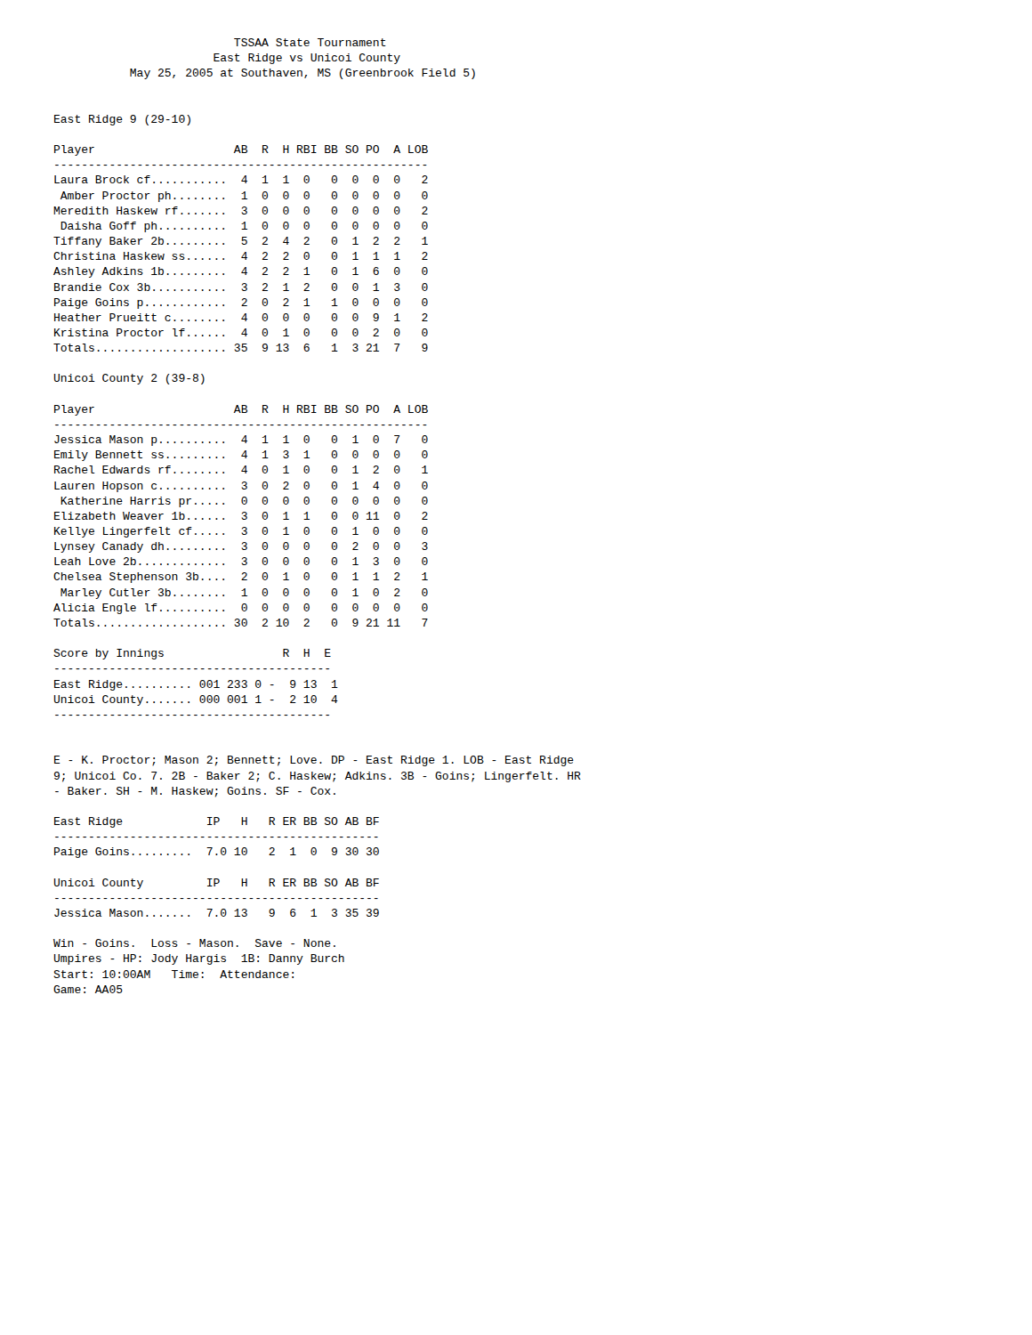TSSAA State Tournament
                       East Ridge vs Unicoi County
           May 25, 2005 at Southaven, MS (Greenbrook Field 5)


East Ridge 9 (29-10)

Player                    AB  R  H RBI BB SO PO  A LOB
------------------------------------------------------
Laura Brock cf...........  4  1  1  0   0  0  0  0   2
 Amber Proctor ph........  1  0  0  0   0  0  0  0   0
Meredith Haskew rf.......  3  0  0  0   0  0  0  0   2
 Daisha Goff ph..........  1  0  0  0   0  0  0  0   0
Tiffany Baker 2b.........  5  2  4  2   0  1  2  2   1
Christina Haskew ss......  4  2  2  0   0  1  1  1   2
Ashley Adkins 1b.........  4  2  2  1   0  1  6  0   0
Brandie Cox 3b...........  3  2  1  2   0  0  1  3   0
Paige Goins p............  2  0  2  1   1  0  0  0   0
Heather Prueitt c........  4  0  0  0   0  0  9  1   2
Kristina Proctor lf......  4  0  1  0   0  0  2  0   0
Totals................... 35  9 13  6   1  3 21  7   9

Unicoi County 2 (39-8)

Player                    AB  R  H RBI BB SO PO  A LOB
------------------------------------------------------
Jessica Mason p..........  4  1  1  0   0  1  0  7   0
Emily Bennett ss.........  4  1  3  1   0  0  0  0   0
Rachel Edwards rf........  4  0  1  0   0  1  2  0   1
Lauren Hopson c..........  3  0  2  0   0  1  4  0   0
 Katherine Harris pr.....  0  0  0  0   0  0  0  0   0
Elizabeth Weaver 1b......  3  0  1  1   0  0 11  0   2
Kellye Lingerfelt cf.....  3  0  1  0   0  1  0  0   0
Lynsey Canady dh.........  3  0  0  0   0  2  0  0   3
Leah Love 2b.............  3  0  0  0   0  1  3  0   0
Chelsea Stephenson 3b....  2  0  1  0   0  1  1  2   1
 Marley Cutler 3b........  1  0  0  0   0  1  0  2   0
Alicia Engle lf..........  0  0  0  0   0  0  0  0   0
Totals................... 30  2 10  2   0  9 21 11   7

Score by Innings                 R  H  E
----------------------------------------
East Ridge.......... 001 233 0 -  9 13  1
Unicoi County....... 000 001 1 -  2 10  4
----------------------------------------


E - K. Proctor; Mason 2; Bennett; Love. DP - East Ridge 1. LOB - East Ridge
9; Unicoi Co. 7. 2B - Baker 2; C. Haskew; Adkins. 3B - Goins; Lingerfelt. HR
- Baker. SH - M. Haskew; Goins. SF - Cox.

East Ridge            IP   H   R ER BB SO AB BF
-----------------------------------------------
Paige Goins.........  7.0 10   2  1  0  9 30 30

Unicoi County         IP   H   R ER BB SO AB BF
-----------------------------------------------
Jessica Mason.......  7.0 13   9  6  1  3 35 39

Win - Goins.  Loss - Mason.  Save - None.
Umpires - HP: Jody Hargis  1B: Danny Burch
Start: 10:00AM   Time:  Attendance:
Game: AA05